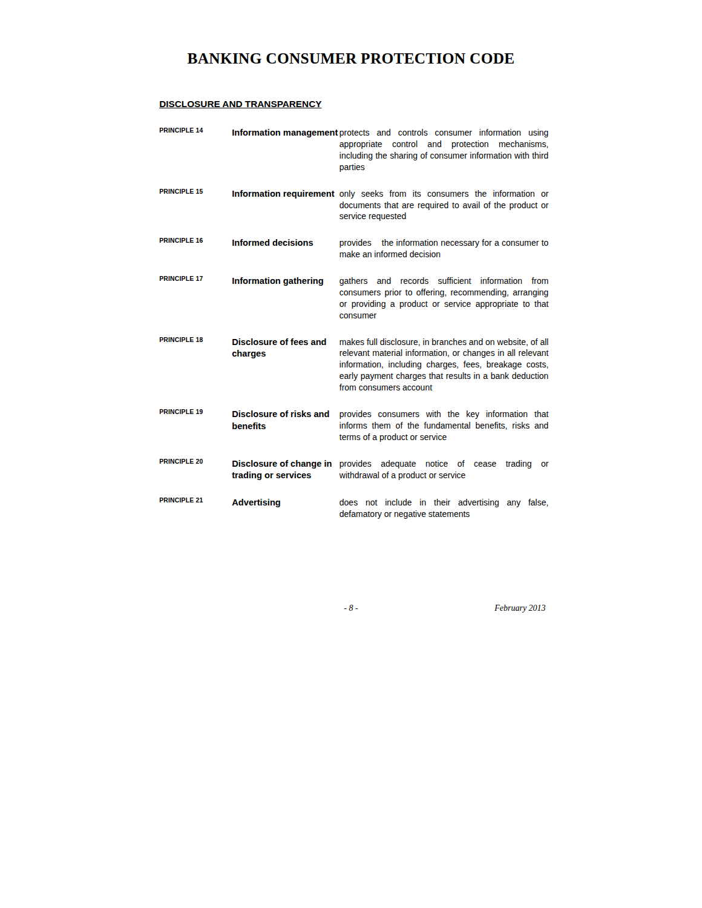BANKING CONSUMER PROTECTION CODE
DISCLOSURE AND TRANSPARENCY
| PRINCIPLE 14 | Information management | protects and controls consumer information using appropriate control and protection mechanisms, including the sharing of consumer information with third parties |
| PRINCIPLE 15 | Information requirement | only seeks from its consumers the information or documents that are required to avail of the product or service requested |
| PRINCIPLE 16 | Informed decisions | provides the information necessary for a consumer to make an informed decision |
| PRINCIPLE 17 | Information gathering | gathers and records sufficient information from consumers prior to offering, recommending, arranging or providing a product or service appropriate to that consumer |
| PRINCIPLE 18 | Disclosure of fees and charges | makes full disclosure, in branches and on website, of all relevant material information, or changes in all relevant information, including charges, fees, breakage costs, early payment charges that results in a bank deduction from consumers account |
| PRINCIPLE 19 | Disclosure of risks and benefits | provides consumers with the key information that informs them of the fundamental benefits, risks and terms of a product or service |
| PRINCIPLE 20 | Disclosure of change in trading or services | provides adequate notice of cease trading or withdrawal of a product or service |
| PRINCIPLE 21 | Advertising | does not include in their advertising any false, defamatory or negative statements |
- 8 -February 2013